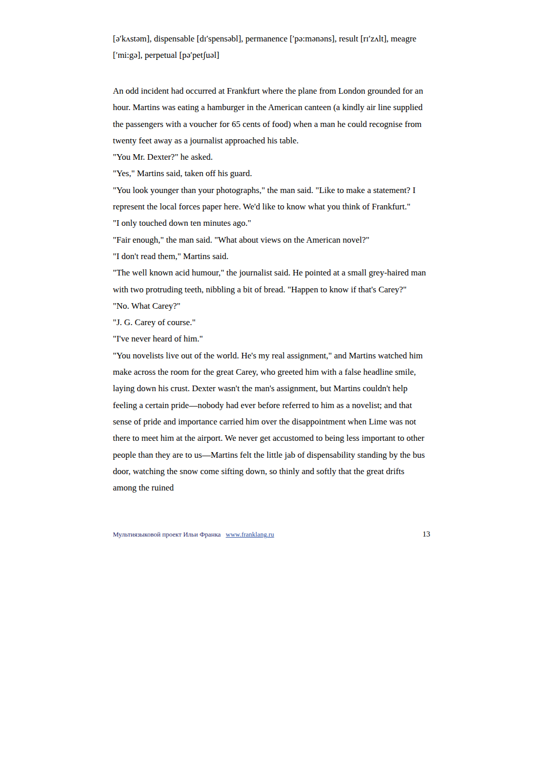[ə′kʌstəm], dispensable [dɪ′spensəbl], permanence [′pə:mənəns], result [rɪ′zʌlt], meagre [′mi:gə], perpetual [pə′petʃuəl]
An odd incident had occurred at Frankfurt where the plane from London grounded for an hour. Martins was eating a hamburger in the American canteen (a kindly air line supplied the passengers with a voucher for 65 cents of food) when a man he could recognise from twenty feet away as a journalist approached his table.
"You Mr. Dexter?" he asked.
"Yes," Martins said, taken off his guard.
"You look younger than your photographs," the man said. "Like to make a statement? I represent the local forces paper here. We'd like to know what you think of Frankfurt."
"I only touched down ten minutes ago."
"Fair enough," the man said. "What about views on the American novel?"
"I don't read them," Martins said.
"The well known acid humour," the journalist said. He pointed at a small grey-haired man with two protruding teeth, nibbling a bit of bread. "Happen to know if that's Carey?"
"No. What Carey?"
"J. G. Carey of course."
"I've never heard of him."
"You novelists live out of the world. He's my real assignment," and Martins watched him make across the room for the great Carey, who greeted him with a false headline smile, laying down his crust. Dexter wasn't the man's assignment, but Martins couldn't help feeling a certain pride—nobody had ever before referred to him as a novelist; and that sense of pride and importance carried him over the disappointment when Lime was not there to meet him at the airport. We never get accustomed to being less important to other people than they are to us—Martins felt the little jab of dispensability standing by the bus door, watching the snow come sifting down, so thinly and softly that the great drifts among the ruined
Мультиязыковой проект Ильи Франка www.franklang.ru 13